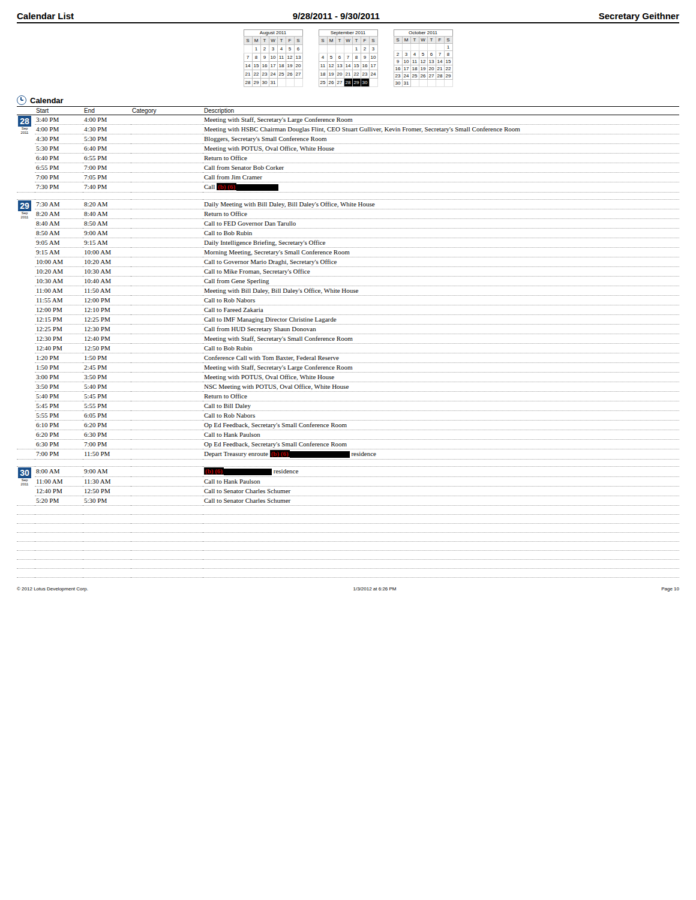Calendar List
9/28/2011 - 9/30/2011
Secretary Geithner
August 2011
| S | M | T | W | T | F | S |
| --- | --- | --- | --- | --- | --- | --- |
| | 1 | 2 | 3 | 4 | 5 | 6 |
| 7 | 8 | 9 | 10 | 11 | 12 | 13 |
| 14 | 15 | 16 | 17 | 18 | 19 | 20 |
| 21 | 22 | 23 | 24 | 25 | 26 | 27 |
| 28 | 29 | 30 | 31 | | | |
September 2011
| S | M | T | W | T | F | S |
| --- | --- | --- | --- | --- | --- | --- |
| | | | | 1 | 2 | 3 |
| 4 | 5 | 6 | 7 | 8 | 9 | 10 |
| 11 | 12 | 13 | 14 | 15 | 16 | 17 |
| 18 | 19 | 20 | 21 | 22 | 23 | 24 |
| 25 | 26 | 27 | 28 | 29 | 30 | |
October 2011
| S | M | T | W | T | F | S |
| --- | --- | --- | --- | --- | --- | --- |
| | | | | | | 1 |
| 2 | 3 | 4 | 5 | 6 | 7 | 8 |
| 9 | 10 | 11 | 12 | 13 | 14 | 15 |
| 16 | 17 | 18 | 19 | 20 | 21 | 22 |
| 23 | 24 | 25 | 26 | 27 | 28 | 29 |
| 30 | 31 | | | | | |
Calendar
| | Start | End | Category | Description |
| --- | --- | --- | --- | --- |
| 28 Sep 2011 | 3:40 PM | 4:00 PM | | Meeting with Staff, Secretary's Large Conference Room |
| 4:00 PM | 4:30 PM | | Meeting with HSBC Chairman Douglas Flint, CEO Stuart Gulliver, Kevin Fromer, Secretary's Small Conference Room |
| 4:30 PM | 5:30 PM | | Bloggers, Secretary's Small Conference Room |
| 5:30 PM | 6:40 PM | | Meeting with POTUS, Oval Office, White House |
| 6:40 PM | 6:55 PM | | Return to Office |
| 6:55 PM | 7:00 PM | | Call from Senator Bob Corker |
| 7:00 PM | 7:05 PM | | Call from Jim Cramer |
| 7:30 PM | 7:40 PM | | Call (b) (6) |
| 29 Sep 2011 | 7:30 AM | 8:20 AM | | Daily Meeting with Bill Daley, Bill Daley's Office, White House |
| 8:20 AM | 8:40 AM | | Return to Office |
| 8:40 AM | 8:50 AM | | Call to FED Governor Dan Tarullo |
| 8:50 AM | 9:00 AM | | Call to Bob Rubin |
| 9:05 AM | 9:15 AM | | Daily Intelligence Briefing, Secretary's Office |
| 9:15 AM | 10:00 AM | | Morning Meeting, Secretary's Small Conference Room |
| 10:00 AM | 10:20 AM | | Call to Governor Mario Draghi, Secretary's Office |
| 10:20 AM | 10:30 AM | | Call to Mike Froman, Secretary's Office |
| 10:30 AM | 10:40 AM | | Call from Gene Sperling |
| 11:00 AM | 11:50 AM | | Meeting with Bill Daley, Bill Daley's Office, White House |
| 11:55 AM | 12:00 PM | | Call to Rob Nabors |
| 12:00 PM | 12:10 PM | | Call to Fareed Zakaria |
| 12:15 PM | 12:25 PM | | Call to IMF Managing Director Christine Lagarde |
| 12:25 PM | 12:30 PM | | Call from HUD Secretary Shaun Donovan |
| 12:30 PM | 12:40 PM | | Meeting with Staff, Secretary's Small Conference Room |
| 12:40 PM | 12:50 PM | | Call to Bob Rubin |
| 1:20 PM | 1:50 PM | | Conference Call with Tom Baxter, Federal Reserve |
| 1:50 PM | 2:45 PM | | Meeting with Staff, Secretary's Large Conference Room |
| 3:00 PM | 3:50 PM | | Meeting with POTUS, Oval Office, White House |
| 3:50 PM | 5:40 PM | | NSC Meeting with POTUS, Oval Office, White House |
| 5:40 PM | 5:45 PM | | Return to Office |
| 5:45 PM | 5:55 PM | | Call to Bill Daley |
| 5:55 PM | 6:05 PM | | Call to Rob Nabors |
| 6:10 PM | 6:20 PM | | Op Ed Feedback, Secretary's Small Conference Room |
| 6:20 PM | 6:30 PM | | Call to Hank Paulson |
| 6:30 PM | 7:00 PM | | Op Ed Feedback, Secretary's Small Conference Room |
| | 7:00 PM | 11:50 PM | | Depart Treasury enroute (b) (6) residence |
| 30 Sep 2011 | 8:00 AM | 9:00 AM | | (b) (6) residence |
| 11:00 AM | 11:30 AM | | Call to Hank Paulson |
| 12:40 PM | 12:50 PM | | Call to Senator Charles Schumer |
| 5:20 PM | 5:30 PM | | Call to Senator Charles Schumer |
© 2012 Lotus Development Corp.
1/3/2012 at 6:26 PM
Page 10